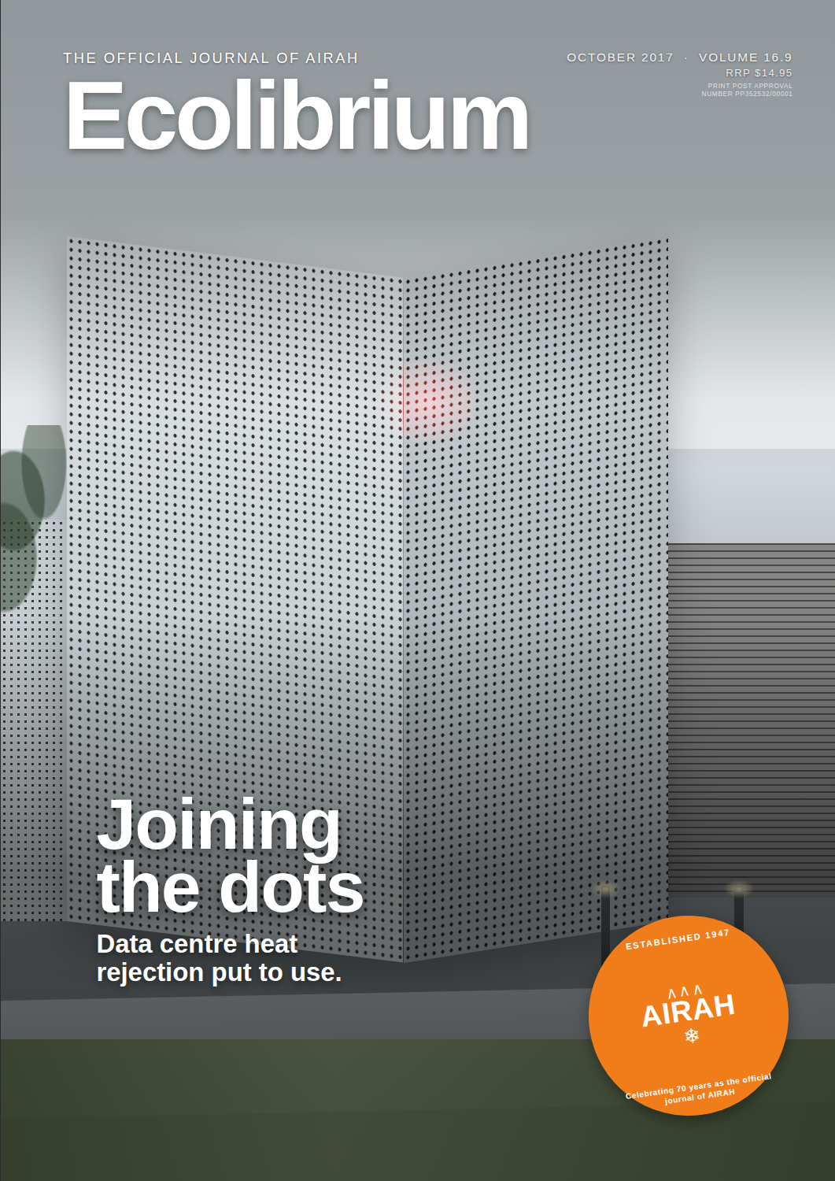The Official Journal of AIRAH
October 2017 · Volume 16.9
RRP $14.95
Print Post Approval
Number PP352532/00001
Ecolibrium
Joining
the dots
Data centre heat
rejection put to use.
Established 1947
∧∧∧
AIRAH
❄
Celebrating 70 years as the official journal of AIRAH
Cover feature: Joining the dots — Data centre heat rejection put to use.